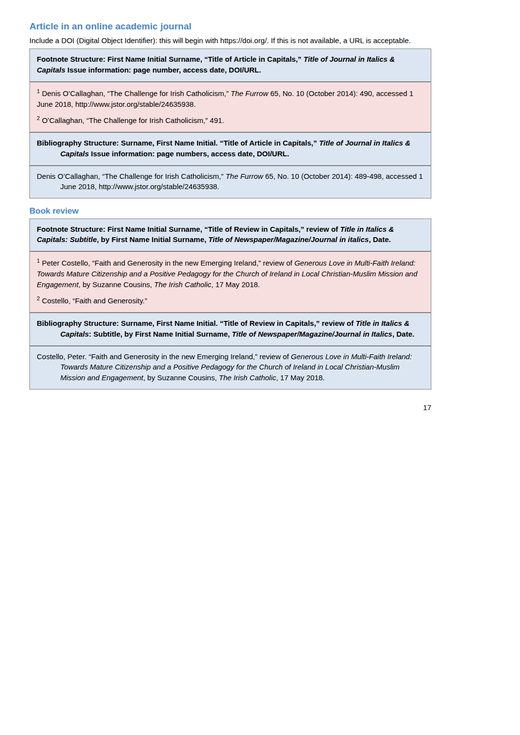Article in an online academic journal
Include a DOI (Digital Object Identifier): this will begin with https://doi.org/. If this is not available, a URL is acceptable.
Footnote Structure: First Name Initial Surname, “Title of Article in Capitals,” Title of Journal in Italics & Capitals Issue information: page number, access date, DOI/URL.
1 Denis O’Callaghan, “The Challenge for Irish Catholicism,” The Furrow 65, No. 10 (October 2014): 490, accessed 1 June 2018, http://www.jstor.org/stable/24635938.
2 O’Callaghan, “The Challenge for Irish Catholicism,” 491.
Bibliography Structure: Surname, First Name Initial. “Title of Article in Capitals,” Title of Journal in Italics & Capitals Issue information: page numbers, access date, DOI/URL.
Denis O’Callaghan, “The Challenge for Irish Catholicism,” The Furrow 65, No. 10 (October 2014): 489-498, accessed 1 June 2018, http://www.jstor.org/stable/24635938.
Book review
Footnote Structure: First Name Initial Surname, “Title of Review in Capitals,” review of Title in Italics & Capitals: Subtitle, by First Name Initial Surname, Title of Newspaper/Magazine/Journal in italics, Date.
1 Peter Costello, “Faith and Generosity in the new Emerging Ireland,” review of Generous Love in Multi-Faith Ireland: Towards Mature Citizenship and a Positive Pedagogy for the Church of Ireland in Local Christian-Muslim Mission and Engagement, by Suzanne Cousins, The Irish Catholic, 17 May 2018.
2 Costello, “Faith and Generosity.”
Bibliography Structure: Surname, First Name Initial. “Title of Review in Capitals,” review of Title in Italics & Capitals: Subtitle, by First Name Initial Surname, Title of Newspaper/Magazine/Journal in Italics, Date.
Costello, Peter. “Faith and Generosity in the new Emerging Ireland,” review of Generous Love in Multi-Faith Ireland: Towards Mature Citizenship and a Positive Pedagogy for the Church of Ireland in Local Christian-Muslim Mission and Engagement, by Suzanne Cousins, The Irish Catholic, 17 May 2018.
17